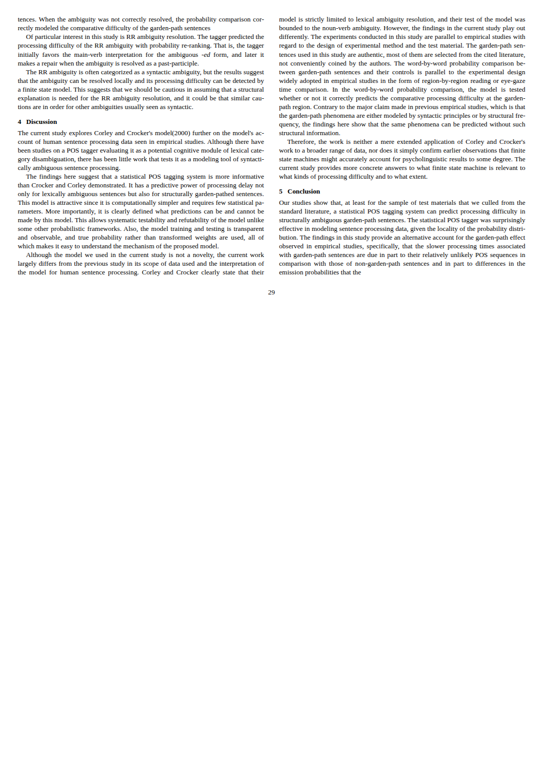tences. When the ambiguity was not correctly resolved, the probability comparison correctly modeled the comparative difficulty of the garden-path sentences
Of particular interest in this study is RR ambiguity resolution. The tagger predicted the processing difficulty of the RR ambiguity with probability re-ranking. That is, the tagger initially favors the main-verb interpretation for the ambiguous -ed form, and later it makes a repair when the ambiguity is resolved as a past-participle.
The RR ambiguity is often categorized as a syntactic ambiguity, but the results suggest that the ambiguity can be resolved locally and its processing difficulty can be detected by a finite state model. This suggests that we should be cautious in assuming that a structural explanation is needed for the RR ambiguity resolution, and it could be that similar cautions are in order for other ambiguities usually seen as syntactic.
4 Discussion
The current study explores Corley and Crocker's model(2000) further on the model's account of human sentence processing data seen in empirical studies. Although there have been studies on a POS tagger evaluating it as a potential cognitive module of lexical category disambiguation, there has been little work that tests it as a modeling tool of syntactically ambiguous sentence processing.
The findings here suggest that a statistical POS tagging system is more informative than Crocker and Corley demonstrated. It has a predictive power of processing delay not only for lexically ambiguous sentences but also for structurally garden-pathed sentences. This model is attractive since it is computationally simpler and requires few statistical parameters. More importantly, it is clearly defined what predictions can be and cannot be made by this model. This allows systematic testability and refutability of the model unlike some other probabilistic frameworks. Also, the model training and testing is transparent and observable, and true probability rather than transformed weights are used, all of which makes it easy to understand the mechanism of the proposed model.
Although the model we used in the current study is not a novelty, the current work largely differs from the previous study in its scope of data used and the interpretation of the model for human sentence processing. Corley and Crocker clearly state that their model is strictly limited to lexical ambiguity resolution, and their test of the model was bounded to the noun-verb ambiguity. However, the findings in the current study play out differently. The experiments conducted in this study are parallel to empirical studies with regard to the design of experimental method and the test material. The garden-path sentences used in this study are authentic, most of them are selected from the cited literature, not conveniently coined by the authors. The word-by-word probability comparison between garden-path sentences and their controls is parallel to the experimental design widely adopted in empirical studies in the form of region-by-region reading or eye-gaze time comparison. In the word-by-word probability comparison, the model is tested whether or not it correctly predicts the comparative processing difficulty at the garden-path region. Contrary to the major claim made in previous empirical studies, which is that the garden-path phenomena are either modeled by syntactic principles or by structural frequency, the findings here show that the same phenomena can be predicted without such structural information.
Therefore, the work is neither a mere extended application of Corley and Crocker's work to a broader range of data, nor does it simply confirm earlier observations that finite state machines might accurately account for psycholinguistic results to some degree. The current study provides more concrete answers to what finite state machine is relevant to what kinds of processing difficulty and to what extent.
5 Conclusion
Our studies show that, at least for the sample of test materials that we culled from the standard literature, a statistical POS tagging system can predict processing difficulty in structurally ambiguous garden-path sentences. The statistical POS tagger was surprisingly effective in modeling sentence processing data, given the locality of the probability distribution. The findings in this study provide an alternative account for the garden-path effect observed in empirical studies, specifically, that the slower processing times associated with garden-path sentences are due in part to their relatively unlikely POS sequences in comparison with those of non-garden-path sentences and in part to differences in the emission probabilities that the
29